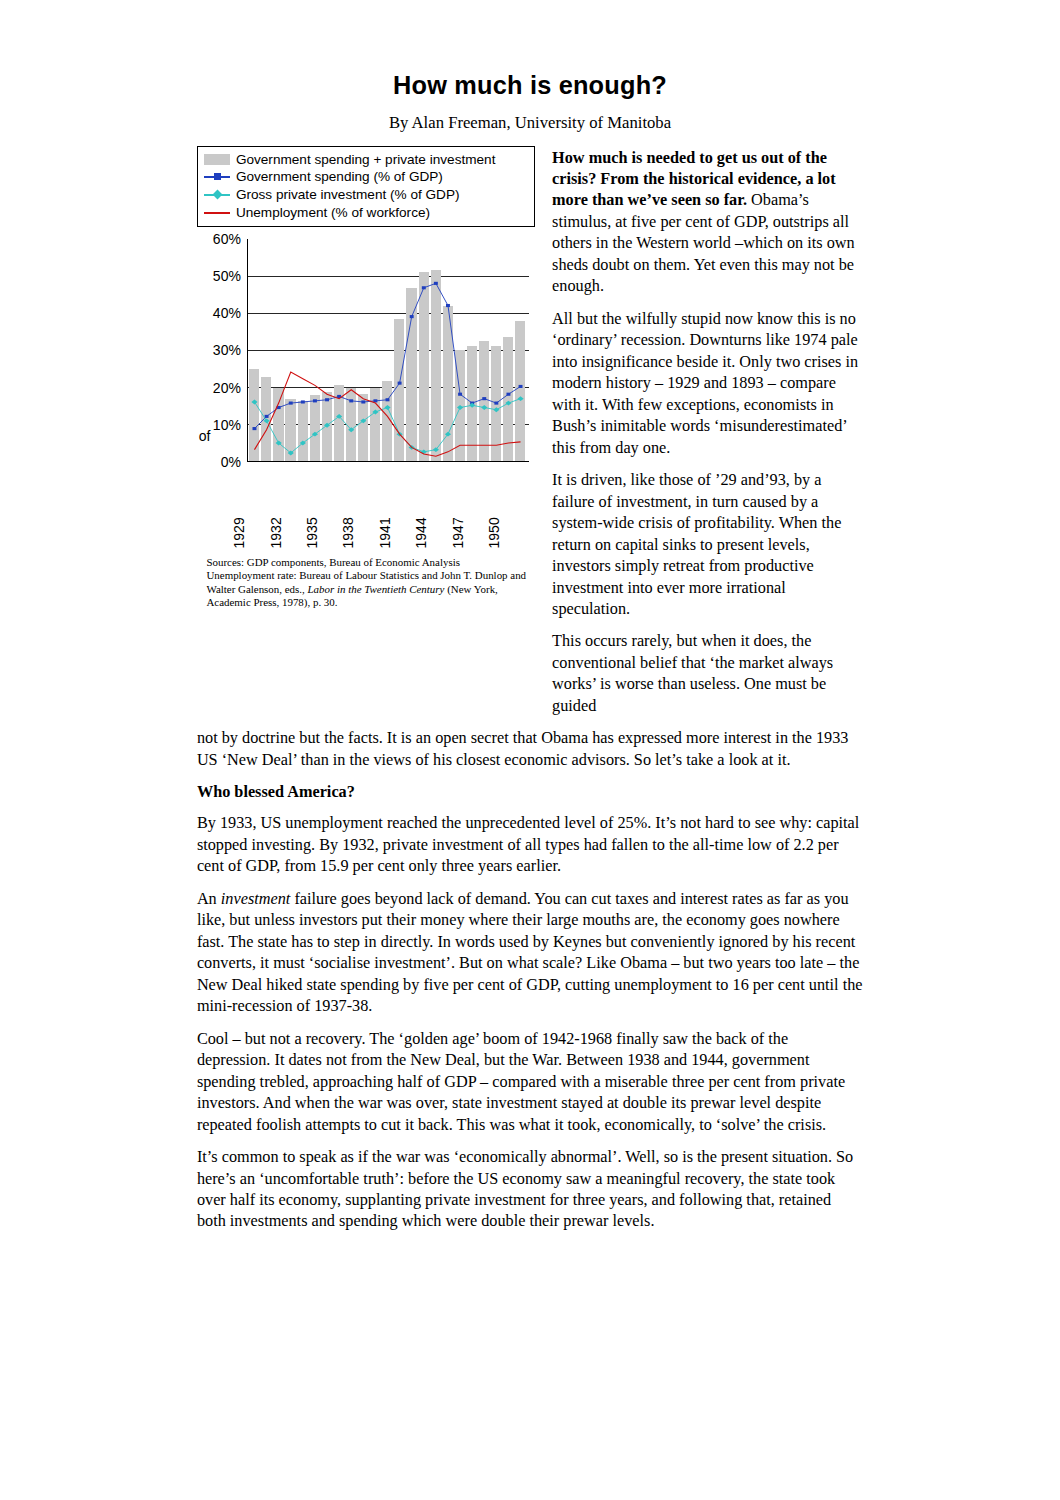How much is enough?
By Alan Freeman, University of Manitoba
Government spending + private investment Government spending (% of GDP) Gross private investment (% of GDP) Unemployment (% of workforce)
60% 50% 40% 30% 20% 10% 0%
of
1929 1932 1935 1938 1941 1944 1947 1950
Sources: GDP components, Bureau of Economic Analysis
Unemployment rate: Bureau of Labour Statistics and John T. Dunlop and Walter Galenson, eds., Labor in the Twentieth Century (New York, Academic Press, 1978), p. 30.
How much is needed to get us out of the crisis? From the historical evidence, a lot more than we’ve seen so far. Obama’s stimulus, at five per cent of GDP, outstrips all others in the Western world –which on its own sheds doubt on them. Yet even this may not be enough.
All but the wilfully stupid now know this is no ‘ordinary’ recession. Downturns like 1974 pale into insignificance beside it. Only two crises in modern history – 1929 and 1893 – compare with it. With few exceptions, economists in Bush’s inimitable words ‘misunderestimated’ this from day one.
It is driven, like those of ’29 and’93, by a failure of investment, in turn caused by a system-wide crisis of profitability. When the return on capital sinks to present levels, investors simply retreat from productive investment into ever more irrational speculation.
This occurs rarely, but when it does, the conventional belief that ‘the market always works’ is worse than useless. One must be guided
not by doctrine but the facts. It is an open secret that Obama has expressed more interest in the 1933 US ‘New Deal’ than in the views of his closest economic advisors. So let’s take a look at it.
Who blessed America?
By 1933, US unemployment reached the unprecedented level of 25%. It’s not hard to see why: capital stopped investing. By 1932, private investment of all types had fallen to the all-time low of 2.2 per cent of GDP, from 15.9 per cent only three years earlier.
An investment failure goes beyond lack of demand. You can cut taxes and interest rates as far as you like, but unless investors put their money where their large mouths are, the economy goes nowhere fast. The state has to step in directly. In words used by Keynes but conveniently ignored by his recent converts, it must ‘socialise investment’. But on what scale? Like Obama – but two years too late – the New Deal hiked state spending by five per cent of GDP, cutting unemployment to 16 per cent until the mini-recession of 1937-38.
Cool – but not a recovery. The ‘golden age’ boom of 1942-1968 finally saw the back of the depression. It dates not from the New Deal, but the War. Between 1938 and 1944, government spending trebled, approaching half of GDP – compared with a miserable three per cent from private investors. And when the war was over, state investment stayed at double its prewar level despite repeated foolish attempts to cut it back. This was what it took, economically, to ‘solve’ the crisis.
It’s common to speak as if the war was ‘economically abnormal’. Well, so is the present situation. So here’s an ‘uncomfortable truth’: before the US economy saw a meaningful recovery, the state took over half its economy, supplanting private investment for three years, and following that, retained both investments and spending which were double their prewar levels.